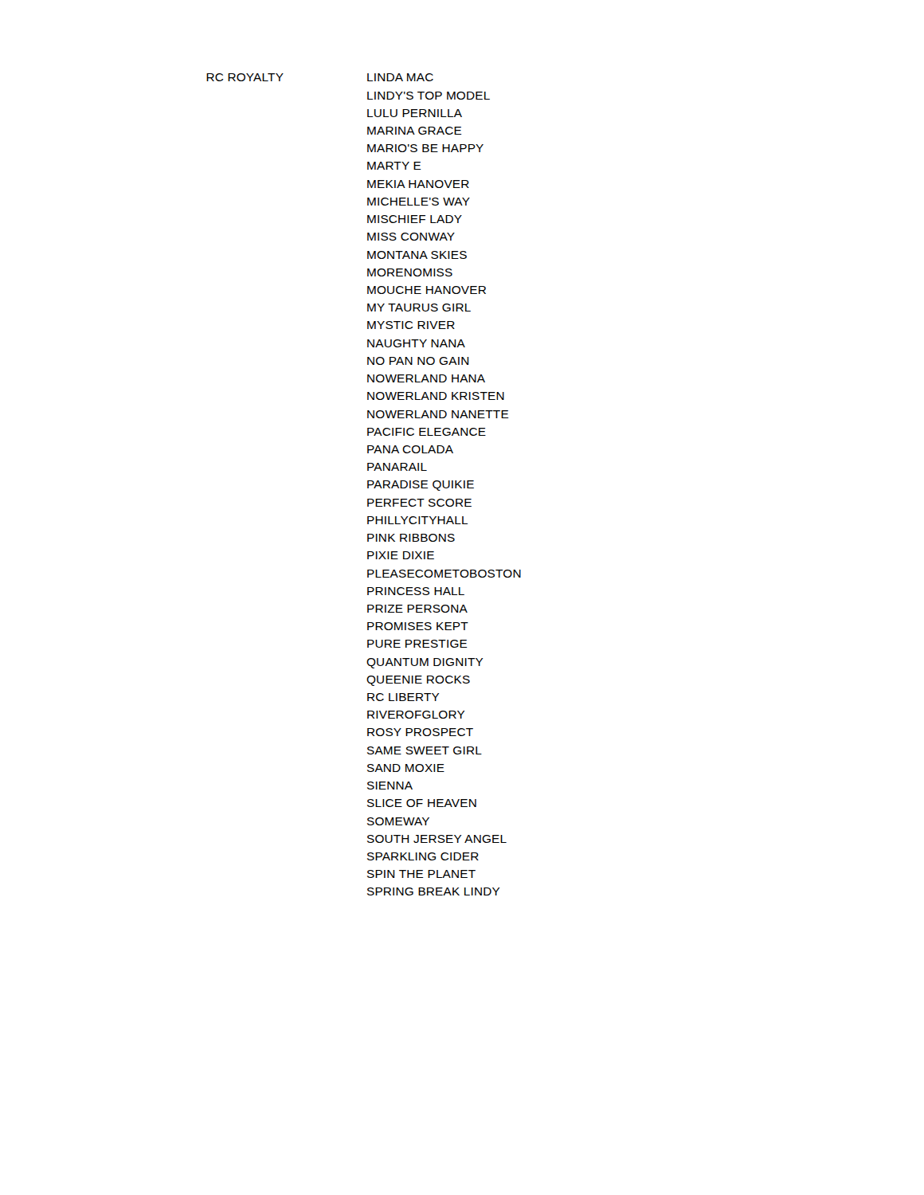| RC ROYALTY | LINDA MAC LINDY'S TOP MODEL LULU PERNILLA MARINA GRACE MARIO'S BE HAPPY MARTY E MEKIA HANOVER MICHELLE'S WAY MISCHIEF LADY MISS CONWAY MONTANA SKIES MORENOMISS MOUCHE HANOVER MY TAURUS GIRL MYSTIC RIVER NAUGHTY NANA NO PAN NO GAIN NOWERLAND HANA NOWERLAND KRISTEN NOWERLAND NANETTE PACIFIC ELEGANCE PANA COLADA PANARAIL PARADISE QUIKIE PERFECT SCORE PHILLYCITYHALL PINK RIBBONS PIXIE DIXIE PLEASECOMETOBOSTON PRINCESS HALL PRIZE PERSONA PROMISES KEPT PURE PRESTIGE QUANTUM DIGNITY QUEENIE ROCKS RC LIBERTY RIVEROFGLORY ROSY PROSPECT SAME SWEET GIRL SAND MOXIE SIENNA SLICE OF HEAVEN SOMEWAY SOUTH JERSEY ANGEL SPARKLING CIDER SPIN THE PLANET SPRING BREAK LINDY |